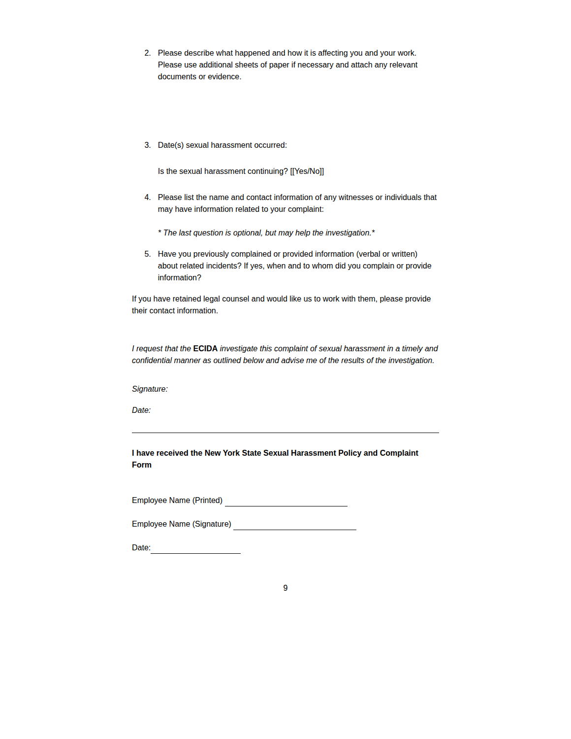Please describe what happened and how it is affecting you and your work. Please use additional sheets of paper if necessary and attach any relevant documents or evidence.
Date(s) sexual harassment occurred:
Is the sexual harassment continuing? [[Yes/No]]
Please list the name and contact information of any witnesses or individuals that may have information related to your complaint:
* The last question is optional, but may help the investigation.*
Have you previously complained or provided information (verbal or written) about related incidents? If yes, when and to whom did you complain or provide information?
If you have retained legal counsel and would like us to work with them, please provide their contact information.
I request that the ECIDA investigate this complaint of sexual harassment in a timely and confidential manner as outlined below and advise me of the results of the investigation.
Signature:
Date:
I have received the New York State Sexual Harassment Policy and Complaint Form
Employee Name (Printed)
Employee Name (Signature)
Date:
9